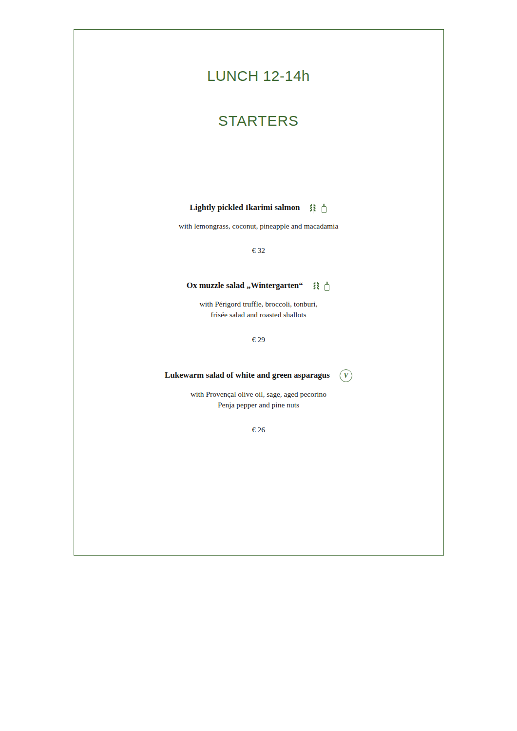LUNCH 12-14h
STARTERS
Lightly pickled Ikarimi salmon (contains gluten, contains dairy)
with lemongrass, coconut, pineapple and macadamia
€ 32
Ox muzzle salad „Wintergarten“ (contains gluten, contains dairy)
with Périgord truffle, broccoli, tonburi,
frisée salad and roasted shallots
€ 29
Lukewarm salad of white and green asparagus (vegetarian)
with Provençal olive oil, sage, aged pecorino
Penja pepper and pine nuts
€ 26